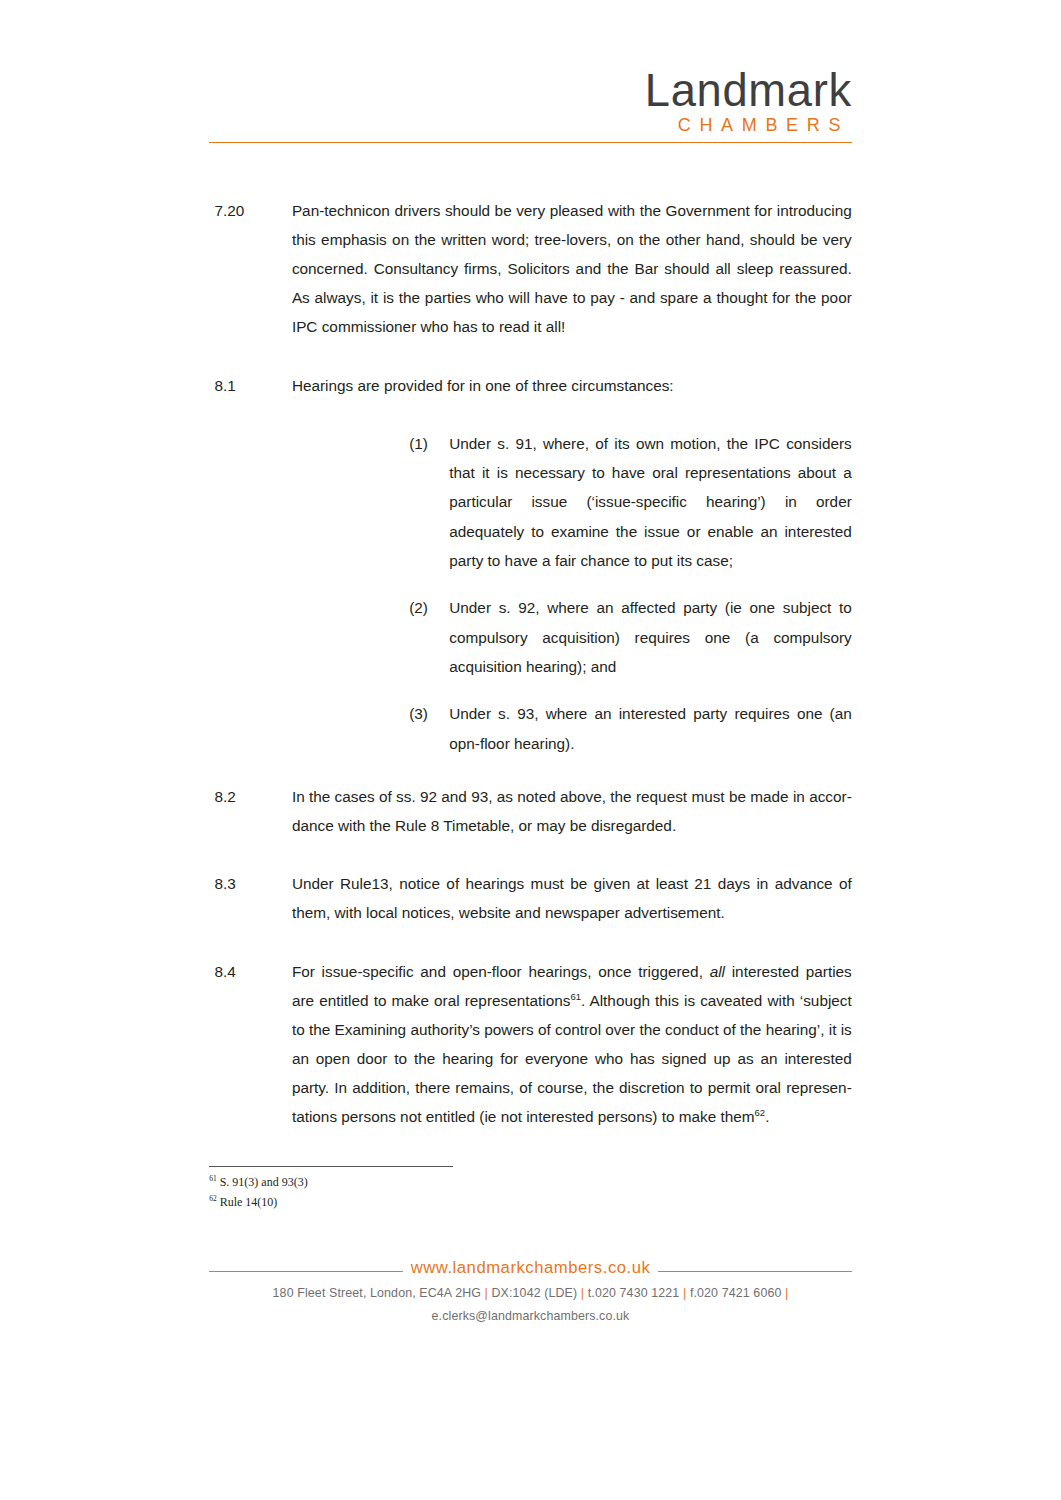Landmark
CHAMBERS
7.20
Pan-technicon drivers should be very pleased with the Government for introducing this emphasis on the written word; tree-lovers, on the other hand, should be very concerned. Consultancy firms, Solicitors and the Bar should all sleep reassured. As always, it is the parties who will have to pay - and spare a thought for the poor IPC commissioner who has to read it all!
8.1
Hearings are provided for in one of three circumstances:
(1) Under s. 91, where, of its own motion, the IPC considers that it is necessary to have oral representations about a particular issue (‘issue-specific hearing’) in order adequately to examine the issue or enable an interested party to have a fair chance to put its case;
(2) Under s. 92, where an affected party (ie one subject to compulsory acquisition) requires one (a compulsory acquisition hearing); and
(3) Under s. 93, where an interested party requires one (an opn-floor hearing).
8.2
In the cases of ss. 92 and 93, as noted above, the request must be made in accordance with the Rule 8 Timetable, or may be disregarded.
8.3
Under Rule13, notice of hearings must be given at least 21 days in advance of them, with local notices, website and newspaper advertisement.
8.4
For issue-specific and open-floor hearings, once triggered, all interested parties are entitled to make oral representations61. Although this is caveated with ‘subject to the Examining authority’s powers of control over the conduct of the hearing’, it is an open door to the hearing for everyone who has signed up as an interested party. In addition, there remains, of course, the discretion to permit oral representations persons not entitled (ie not interested persons) to make them62.
61 S. 91(3) and 93(3)
62 Rule 14(10)
www.landmarkchambers.co.uk
180 Fleet Street, London, EC4A 2HG | DX:1042 (LDE) | t.020 7430 1221 | f.020 7421 6060 | e.clerks@landmarkchambers.co.uk